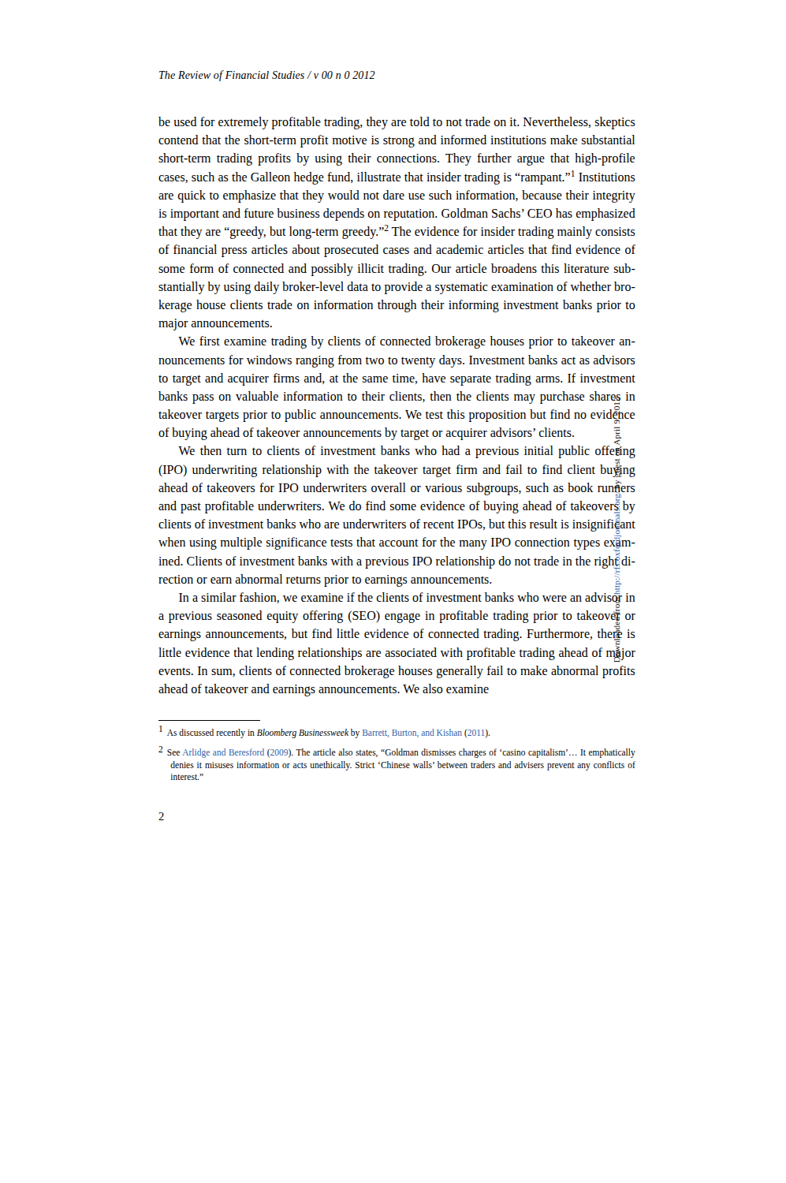The Review of Financial Studies / v 00 n 0 2012
Downloaded from http://rfs.oxfordjournals.org/ by guest on April 9, 2012
be used for extremely profitable trading, they are told to not trade on it. Nevertheless, skeptics contend that the short-term profit motive is strong and informed institutions make substantial short-term trading profits by using their connections. They further argue that high-profile cases, such as the Galleon hedge fund, illustrate that insider trading is “rampant.”1 Institutions are quick to emphasize that they would not dare use such information, because their integrity is important and future business depends on reputation. Goldman Sachs’ CEO has emphasized that they are “greedy, but long-term greedy.”2 The evidence for insider trading mainly consists of financial press articles about prosecuted cases and academic articles that find evidence of some form of connected and possibly illicit trading. Our article broadens this literature substantially by using daily broker-level data to provide a systematic examination of whether brokerage house clients trade on information through their informing investment banks prior to major announcements.
We first examine trading by clients of connected brokerage houses prior to takeover announcements for windows ranging from two to twenty days. Investment banks act as advisors to target and acquirer firms and, at the same time, have separate trading arms. If investment banks pass on valuable information to their clients, then the clients may purchase shares in takeover targets prior to public announcements. We test this proposition but find no evidence of buying ahead of takeover announcements by target or acquirer advisors’ clients.
We then turn to clients of investment banks who had a previous initial public offering (IPO) underwriting relationship with the takeover target firm and fail to find client buying ahead of takeovers for IPO underwriters overall or various subgroups, such as book runners and past profitable underwriters. We do find some evidence of buying ahead of takeovers by clients of investment banks who are underwriters of recent IPOs, but this result is insignificant when using multiple significance tests that account for the many IPO connection types examined. Clients of investment banks with a previous IPO relationship do not trade in the right direction or earn abnormal returns prior to earnings announcements.
In a similar fashion, we examine if the clients of investment banks who were an advisor in a previous seasoned equity offering (SEO) engage in profitable trading prior to takeover or earnings announcements, but find little evidence of connected trading. Furthermore, there is little evidence that lending relationships are associated with profitable trading ahead of major events. In sum, clients of connected brokerage houses generally fail to make abnormal profits ahead of takeover and earnings announcements. We also examine
1 As discussed recently in Bloomberg Businessweek by Barrett, Burton, and Kishan (2011).
2 See Arlidge and Beresford (2009). The article also states, “Goldman dismisses charges of ‘casino capitalism’… It emphatically denies it misuses information or acts unethically. Strict ‘Chinese walls’ between traders and advisers prevent any conflicts of interest.”
2